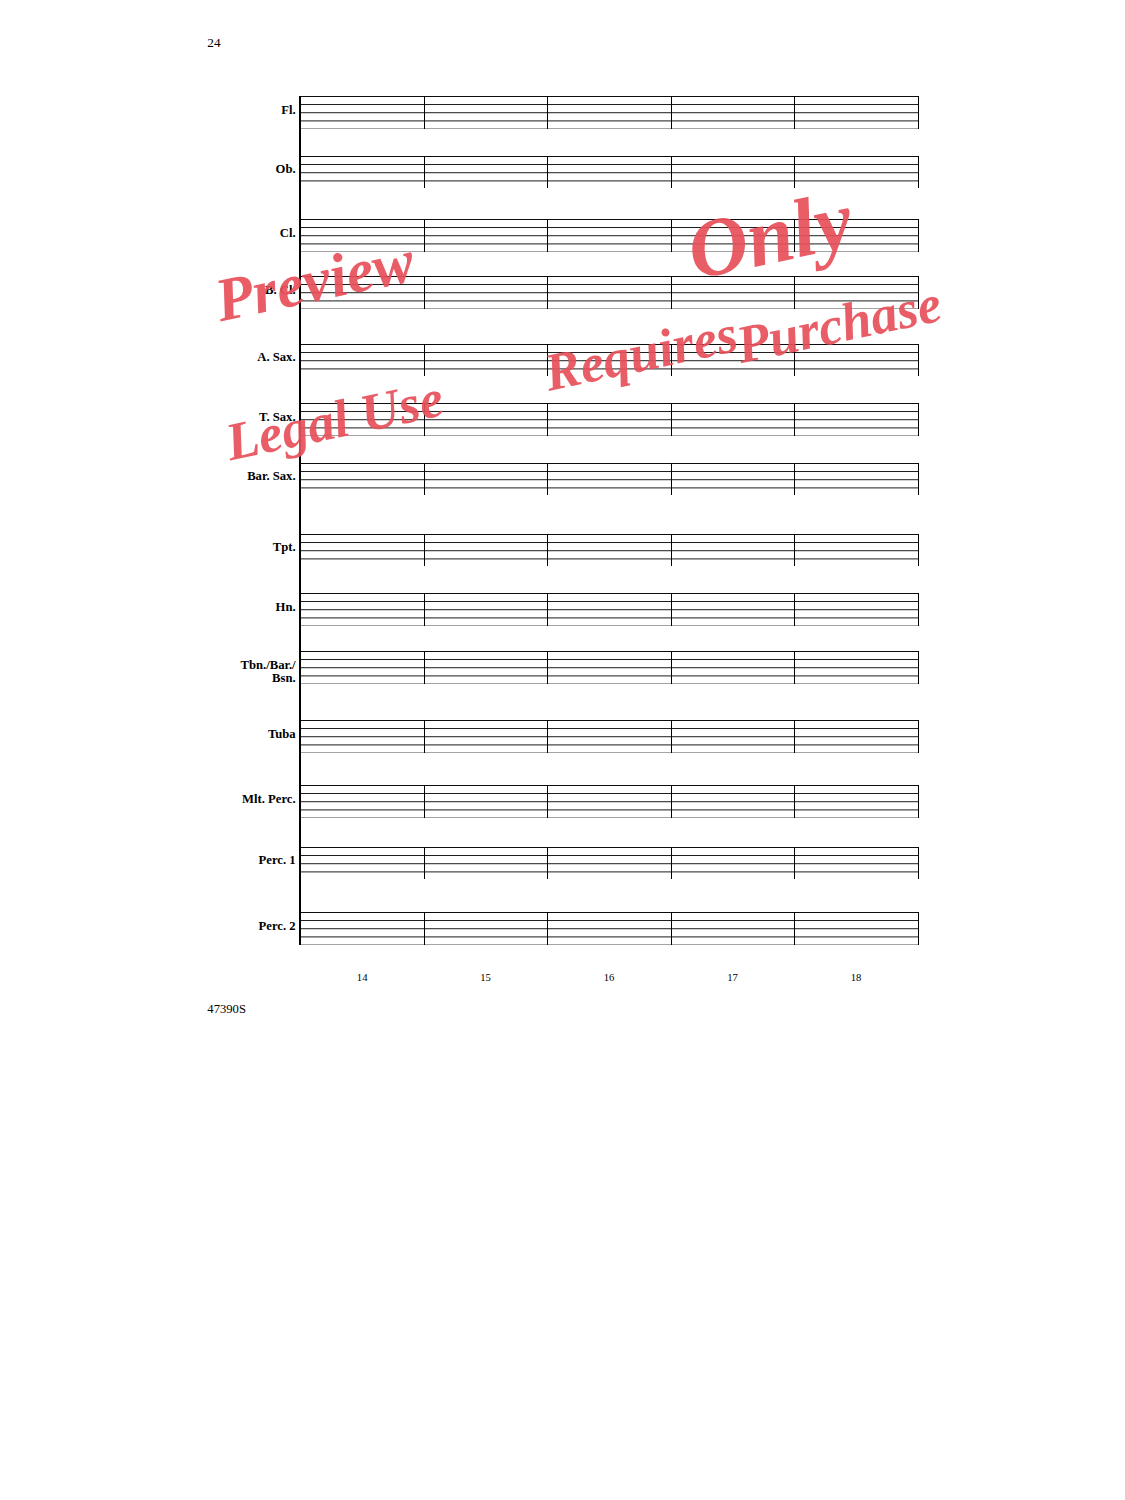24
Fl.
Ob.
Cl.
B. Cl.
A. Sax.
T. Sax.
Bar. Sax.
Tpt.
Hn.
Tbn./Bar./Bsn.
Tuba
Mlt. Perc.
Perc. 1
Perc. 2
14 15 16 17 18
Preview
Only
Legal Use
Requires
Purchase
47390S